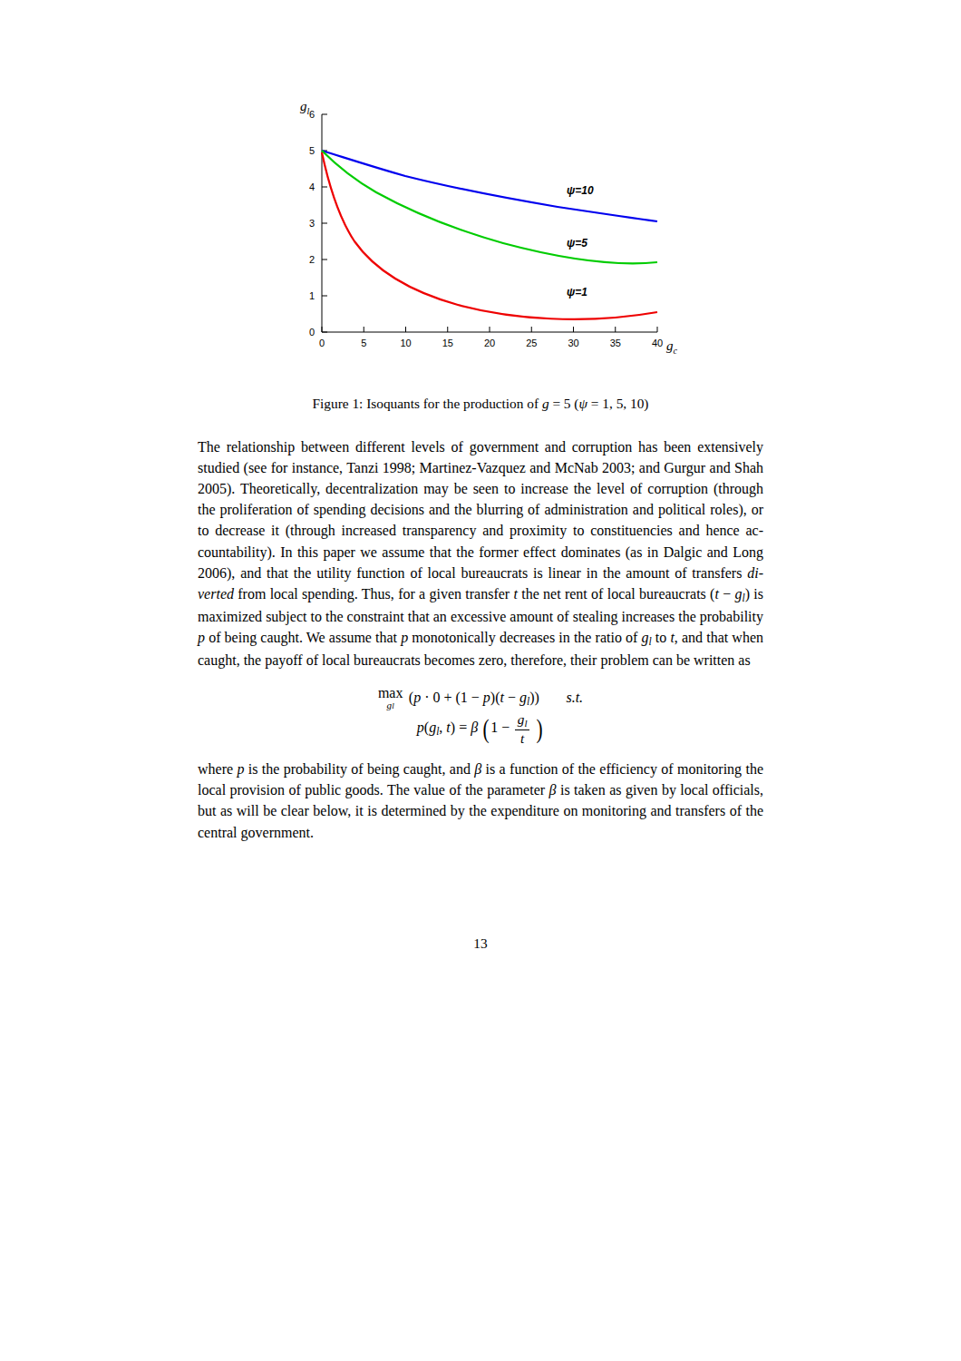0 1 2 3 4 5 6 0 5 10 15 20 25 30 35 40 gl gc ψ=10 ψ=5 ψ=1
Figure 1: Isoquants for the production of g = 5 (ψ = 1, 5, 10)
The relationship between different levels of government and corruption has been extensively studied (see for instance, Tanzi 1998; Martinez-Vazquez and McNab 2003; and Gurgur and Shah 2005). Theoretically, decentralization may be seen to increase the level of corruption (through the proliferation of spending decisions and the blurring of administration and political roles), or to decrease it (through increased transparency and proximity to constituencies and hence accountability). In this paper we assume that the former effect dominates (as in Dalgic and Long 2006), and that the utility function of local bureaucrats is linear in the amount of transfers diverted from local spending. Thus, for a given transfer t the net rent of local bureaucrats (t − gl) is maximized subject to the constraint that an excessive amount of stealing increases the probability p of being caught. We assume that p monotonically decreases in the ratio of gl to t, and that when caught, the payoff of local bureaucrats becomes zero, therefore, their problem can be written as
max gl (p · 0 + (1 − p)(t − gl)) s.t. p(gl, t) = β (1 − gl t )
where p is the probability of being caught, and β is a function of the efficiency of monitoring the local provision of public goods. The value of the parameter β is taken as given by local officials, but as will be clear below, it is determined by the expenditure on monitoring and transfers of the central government.
13